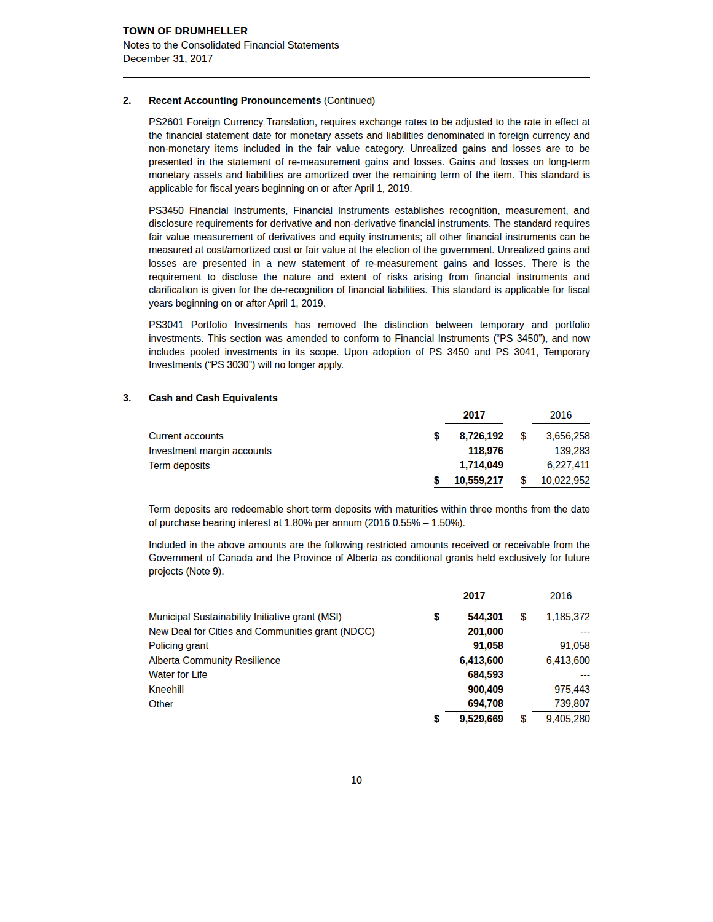TOWN OF DRUMHELLER
Notes to the Consolidated Financial Statements
December 31, 2017
2.
Recent Accounting Pronouncements (Continued)
PS2601 Foreign Currency Translation, requires exchange rates to be adjusted to the rate in effect at the financial statement date for monetary assets and liabilities denominated in foreign currency and non-monetary items included in the fair value category. Unrealized gains and losses are to be presented in the statement of re-measurement gains and losses. Gains and losses on long-term monetary assets and liabilities are amortized over the remaining term of the item. This standard is applicable for fiscal years beginning on or after April 1, 2019.
PS3450 Financial Instruments, Financial Instruments establishes recognition, measurement, and disclosure requirements for derivative and non-derivative financial instruments. The standard requires fair value measurement of derivatives and equity instruments; all other financial instruments can be measured at cost/amortized cost or fair value at the election of the government. Unrealized gains and losses are presented in a new statement of re-measurement gains and losses. There is the requirement to disclose the nature and extent of risks arising from financial instruments and clarification is given for the de-recognition of financial liabilities. This standard is applicable for fiscal years beginning on or after April 1, 2019.
PS3041 Portfolio Investments has removed the distinction between temporary and portfolio investments. This section was amended to conform to Financial Instruments (“PS 3450”), and now includes pooled investments in its scope. Upon adoption of PS 3450 and PS 3041, Temporary Investments (“PS 3030”) will no longer apply.
3.
Cash and Cash Equivalents
| | | 2017 | | | 2016 |
| Current accounts | $ | 8,726,192 | | $ | 3,656,258 |
| Investment margin accounts | | 118,976 | | | 139,283 |
| Term deposits | | 1,714,049 | | | 6,227,411 |
| | $ | 10,559,217 | | $ | 10,022,952 |
Term deposits are redeemable short-term deposits with maturities within three months from the date of purchase bearing interest at 1.80% per annum (2016 0.55% – 1.50%).
Included in the above amounts are the following restricted amounts received or receivable from the Government of Canada and the Province of Alberta as conditional grants held exclusively for future projects (Note 9).
| | | 2017 | | | 2016 |
| Municipal Sustainability Initiative grant (MSI) | $ | 544,301 | | $ | 1,185,372 |
| New Deal for Cities and Communities grant (NDCC) | | 201,000 | | | --- |
| Policing grant | | 91,058 | | | 91,058 |
| Alberta Community Resilience | | 6,413,600 | | | 6,413,600 |
| Water for Life | | 684,593 | | | --- |
| Kneehill | | 900,409 | | | 975,443 |
| Other | | 694,708 | | | 739,807 |
| | $ | 9,529,669 | | $ | 9,405,280 |
10